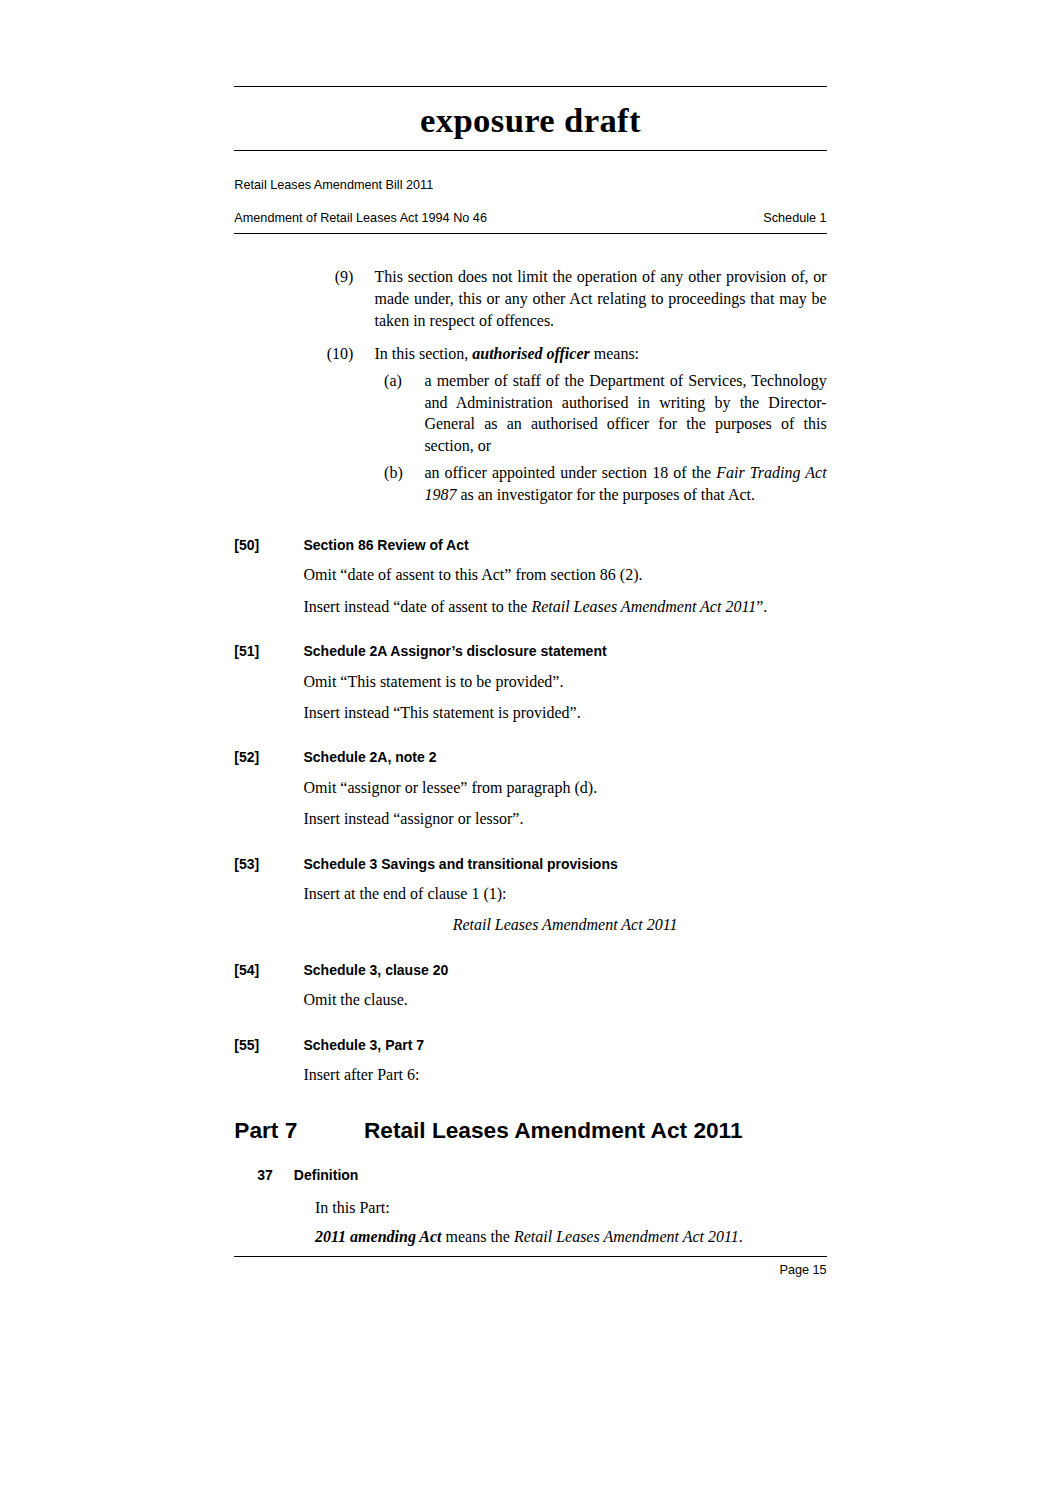exposure draft
Retail Leases Amendment Bill 2011
Amendment of Retail Leases Act 1994 No 46 Schedule 1
(9)
This section does not limit the operation of any other provision of, or made under, this or any other Act relating to proceedings that may be taken in respect of offences.
(10)
In this section, authorised officer means:
(a)
a member of staff of the Department of Services, Technology and Administration authorised in writing by the Director-General as an authorised officer for the purposes of this section, or
(b)
an officer appointed under section 18 of the Fair Trading Act 1987 as an investigator for the purposes of that Act.
[50]
Section 86 Review of Act
Omit “date of assent to this Act” from section 86 (2).
Insert instead “date of assent to the Retail Leases Amendment Act 2011”.
[51]
Schedule 2A Assignor’s disclosure statement
Omit “This statement is to be provided”.
Insert instead “This statement is provided”.
[52]
Schedule 2A, note 2
Omit “assignor or lessee” from paragraph (d).
Insert instead “assignor or lessor”.
[53]
Schedule 3 Savings and transitional provisions
Insert at the end of clause 1 (1):
Retail Leases Amendment Act 2011
[54]
Schedule 3, clause 20
Omit the clause.
[55]
Schedule 3, Part 7
Insert after Part 6:
Part 7
Retail Leases Amendment Act 2011
37
Definition
In this Part:
2011 amending Act means the Retail Leases Amendment Act 2011.
Page 15